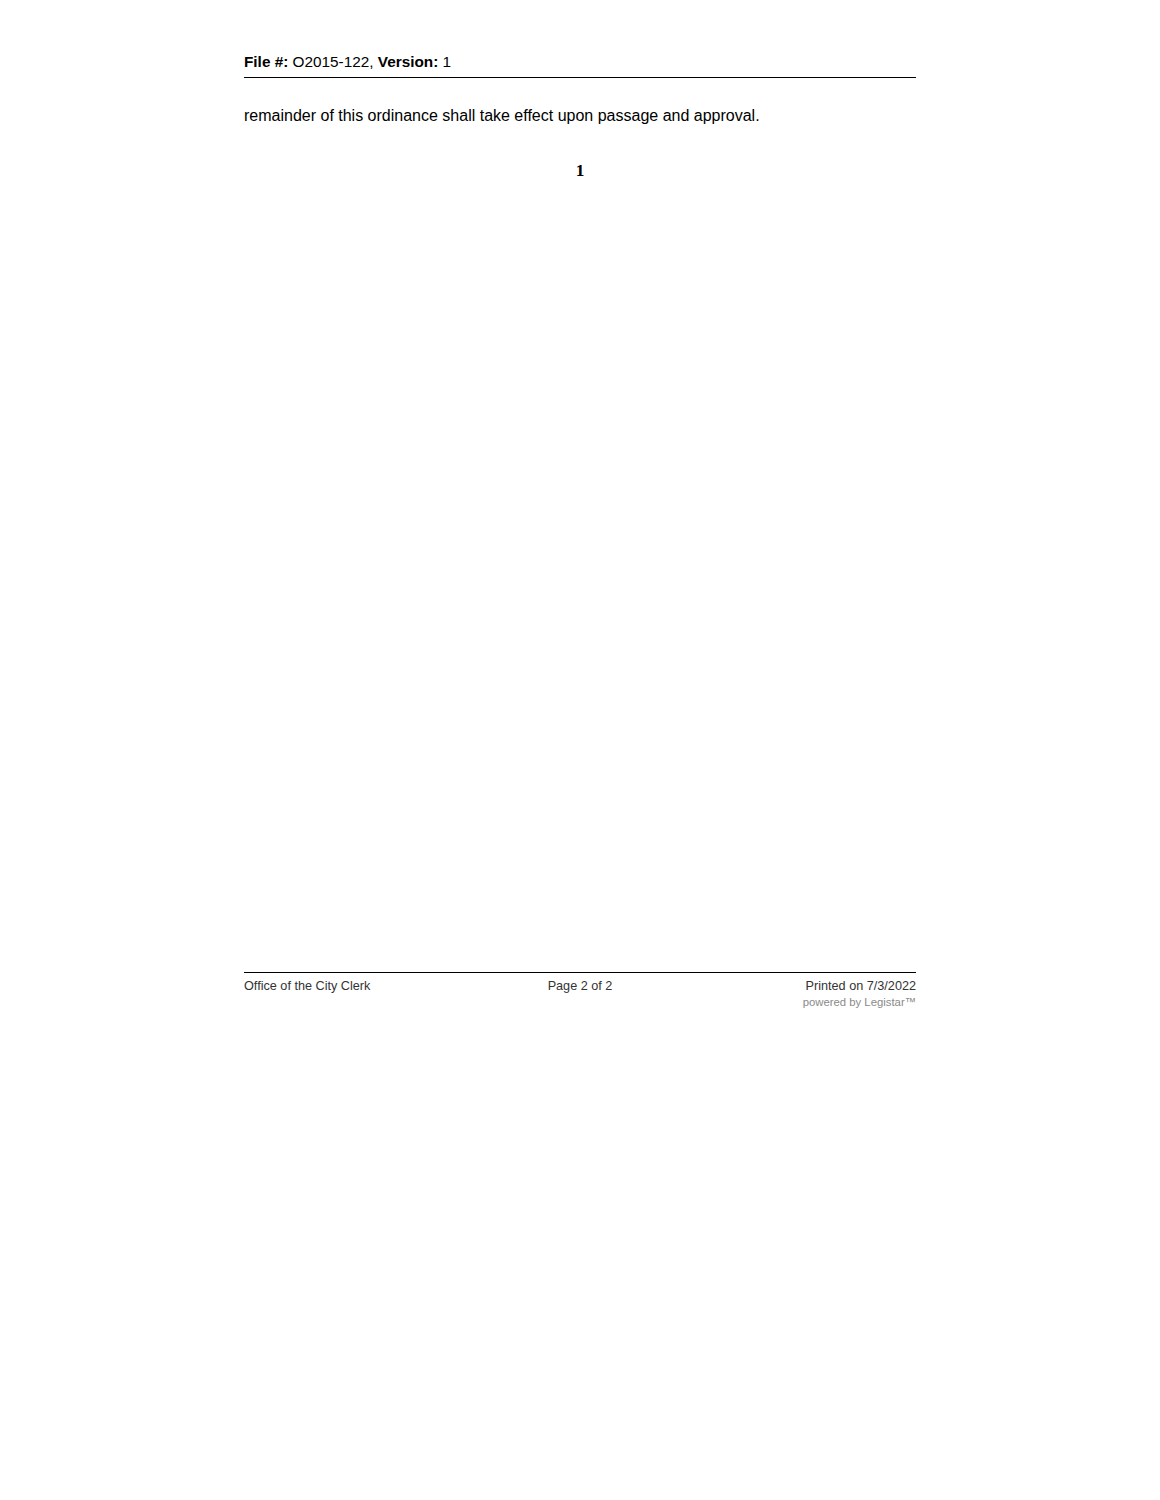File #: O2015-122, Version: 1
remainder of this ordinance shall take effect upon passage and approval.
1
Office of the City Clerk
Page 2 of 2
Printed on 7/3/2022 powered by Legistar™